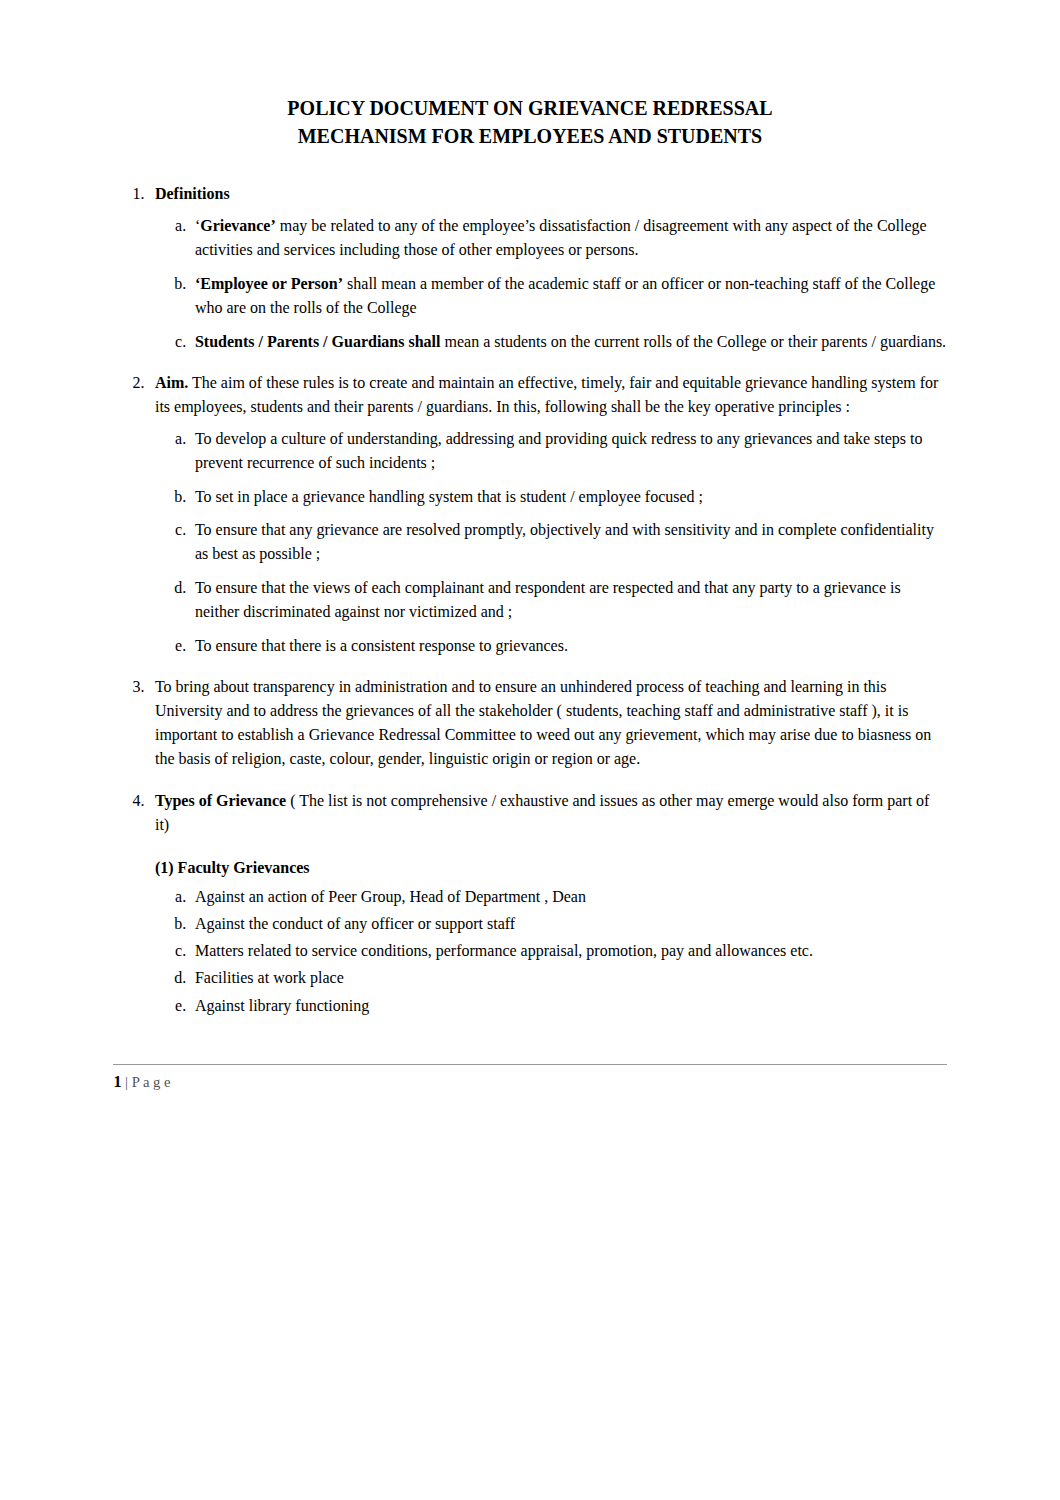POLICY DOCUMENT ON GRIEVANCE REDRESSAL
MECHANISM FOR EMPLOYEES AND STUDENTS
Definitions
‘Grievance’ may be related to any of the employee’s dissatisfaction / disagreement with any aspect of the College activities and services including those of other employees or persons.
‘Employee or Person’ shall mean a member of the academic staff or an officer or non-teaching staff of the College who are on the rolls of the College
Students / Parents / Guardians shall mean a students on the current rolls of the College or their parents / guardians.
Aim. The aim of these rules is to create and maintain an effective, timely, fair and equitable grievance handling system for its employees, students and their parents / guardians. In this, following shall be the key operative principles :
To develop a culture of understanding, addressing and providing quick redress to any grievances and take steps to prevent recurrence of such incidents ;
To set in place a grievance handling system that is student / employee focused ;
To ensure that any grievance are resolved promptly, objectively and with sensitivity and in complete confidentiality as best as possible ;
To ensure that the views of each complainant and respondent are respected and that any party to a grievance is neither discriminated against nor victimized and ;
To ensure that there is a consistent response to grievances.
To bring about transparency in administration and to ensure an unhindered process of teaching and learning in this University and to address the grievances of all the stakeholder ( students, teaching staff and administrative staff ), it is important to establish a Grievance Redressal Committee to weed out any grievement, which may arise due to biasness on the basis of religion, caste, colour, gender, linguistic origin or region or age.
Types of Grievance ( The list is not comprehensive / exhaustive and issues as other may emerge would also form part of it)
(1) Faculty Grievances
Against an action of Peer Group, Head of Department , Dean
Against the conduct of any officer or support staff
Matters related to service conditions, performance appraisal, promotion, pay and allowances etc.
Facilities at work place
Against library functioning
1 | P a g e